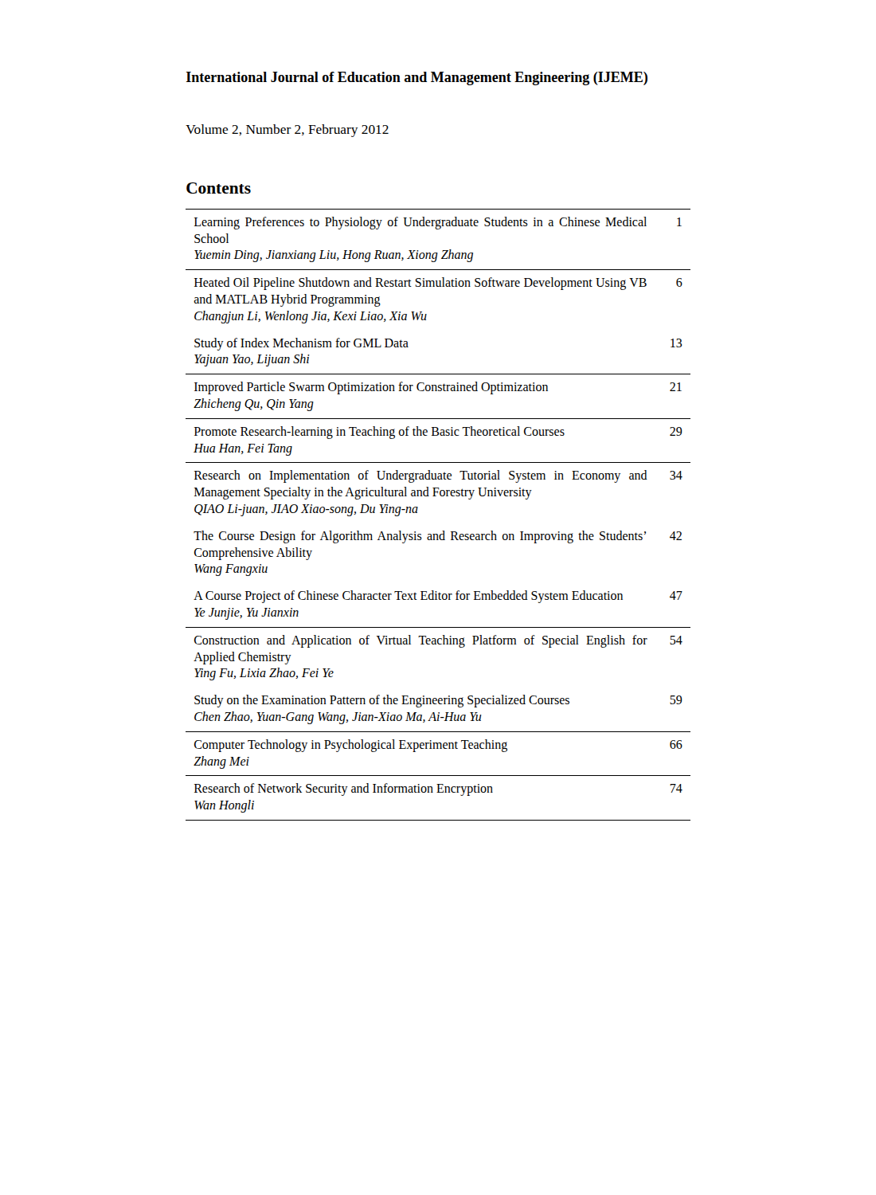International Journal of Education and Management Engineering (IJEME)
Volume 2, Number 2, February 2012
Contents
| Learning Preferences to Physiology of Undergraduate Students in a Chinese Medical School Yuemin Ding, Jianxiang Liu, Hong Ruan, Xiong Zhang | 1 |
| Heated Oil Pipeline Shutdown and Restart Simulation Software Development Using VB and MATLAB Hybrid Programming Changjun Li, Wenlong Jia, Kexi Liao, Xia Wu | 6 |
| Study of Index Mechanism for GML Data Yajuan Yao, Lijuan Shi | 13 |
| Improved Particle Swarm Optimization for Constrained Optimization Zhicheng Qu, Qin Yang | 21 |
| Promote Research-learning in Teaching of the Basic Theoretical Courses Hua Han, Fei Tang | 29 |
| Research on Implementation of Undergraduate Tutorial System in Economy and Management Specialty in the Agricultural and Forestry University QIAO Li-juan, JIAO Xiao-song, Du Ying-na | 34 |
| The Course Design for Algorithm Analysis and Research on Improving the Students’ Comprehensive Ability Wang Fangxiu | 42 |
| A Course Project of Chinese Character Text Editor for Embedded System Education Ye Junjie, Yu Jianxin | 47 |
| Construction and Application of Virtual Teaching Platform of Special English for Applied Chemistry Ying Fu, Lixia Zhao, Fei Ye | 54 |
| Study on the Examination Pattern of the Engineering Specialized Courses Chen Zhao, Yuan-Gang Wang, Jian-Xiao Ma, Ai-Hua Yu | 59 |
| Computer Technology in Psychological Experiment Teaching Zhang Mei | 66 |
| Research of Network Security and Information Encryption Wan Hongli | 74 |